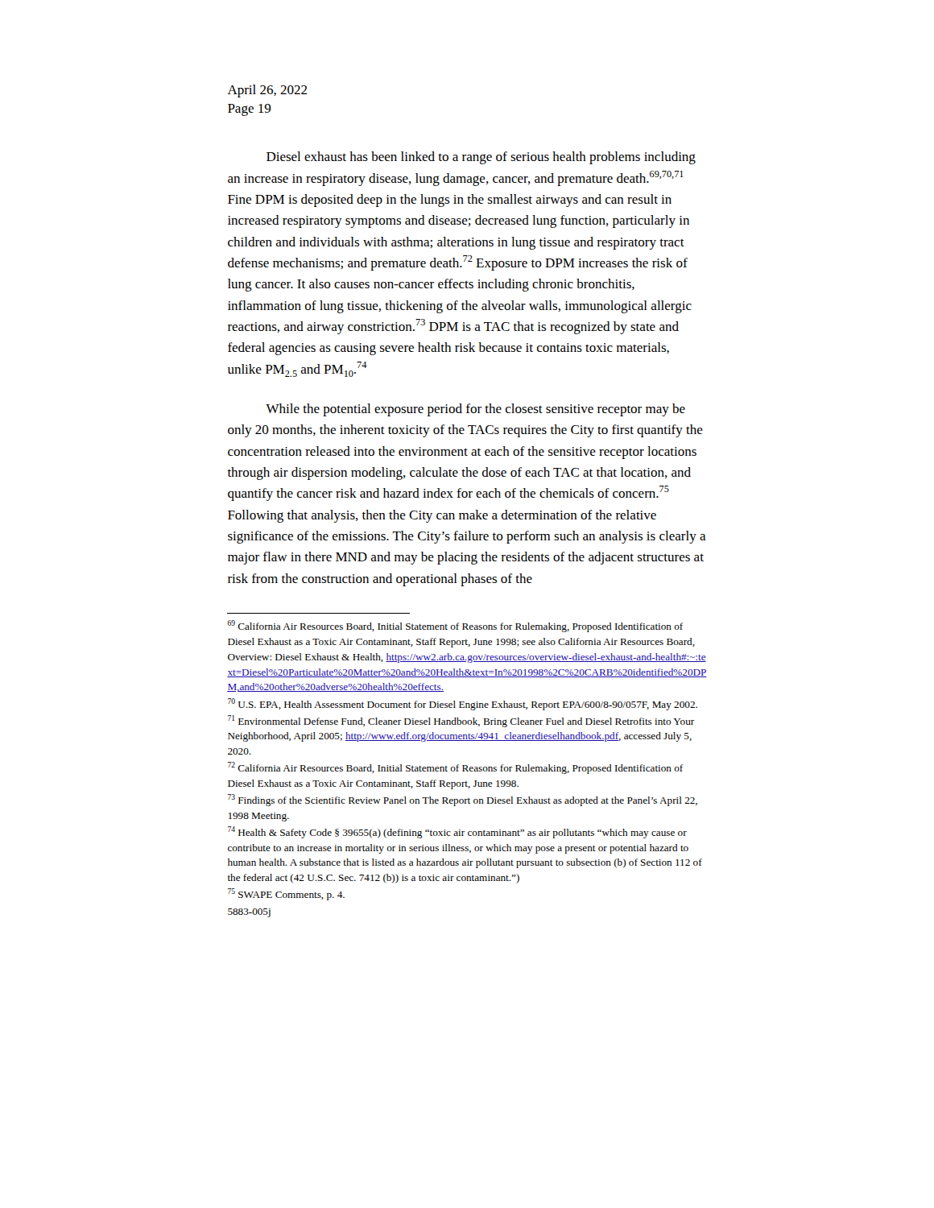April 26, 2022
Page 19
Diesel exhaust has been linked to a range of serious health problems including an increase in respiratory disease, lung damage, cancer, and premature death.69,70,71 Fine DPM is deposited deep in the lungs in the smallest airways and can result in increased respiratory symptoms and disease; decreased lung function, particularly in children and individuals with asthma; alterations in lung tissue and respiratory tract defense mechanisms; and premature death.72 Exposure to DPM increases the risk of lung cancer. It also causes non-cancer effects including chronic bronchitis, inflammation of lung tissue, thickening of the alveolar walls, immunological allergic reactions, and airway constriction.73 DPM is a TAC that is recognized by state and federal agencies as causing severe health risk because it contains toxic materials, unlike PM2.5 and PM10.74
While the potential exposure period for the closest sensitive receptor may be only 20 months, the inherent toxicity of the TACs requires the City to first quantify the concentration released into the environment at each of the sensitive receptor locations through air dispersion modeling, calculate the dose of each TAC at that location, and quantify the cancer risk and hazard index for each of the chemicals of concern.75 Following that analysis, then the City can make a determination of the relative significance of the emissions. The City’s failure to perform such an analysis is clearly a major flaw in there MND and may be placing the residents of the adjacent structures at risk from the construction and operational phases of the
69 California Air Resources Board, Initial Statement of Reasons for Rulemaking, Proposed Identification of Diesel Exhaust as a Toxic Air Contaminant, Staff Report, June 1998; see also California Air Resources Board, Overview: Diesel Exhaust & Health, https://ww2.arb.ca.gov/resources/overview-diesel-exhaust-and-health#:~:text=Diesel%20Particulate%20Matter%20and%20Health&text=In%201998%2C%20CARB%20identified%20DPM,and%20other%20adverse%20health%20effects.
70 U.S. EPA, Health Assessment Document for Diesel Engine Exhaust, Report EPA/600/8-90/057F, May 2002.
71 Environmental Defense Fund, Cleaner Diesel Handbook, Bring Cleaner Fuel and Diesel Retrofits into Your Neighborhood, April 2005; http://www.edf.org/documents/4941_cleanerdieselhandbook.pdf, accessed July 5, 2020.
72 California Air Resources Board, Initial Statement of Reasons for Rulemaking, Proposed Identification of Diesel Exhaust as a Toxic Air Contaminant, Staff Report, June 1998.
73 Findings of the Scientific Review Panel on The Report on Diesel Exhaust as adopted at the Panel’s April 22, 1998 Meeting.
74 Health & Safety Code § 39655(a) (defining “toxic air contaminant” as air pollutants “which may cause or contribute to an increase in mortality or in serious illness, or which may pose a present or potential hazard to human health. A substance that is listed as a hazardous air pollutant pursuant to subsection (b) of Section 112 of the federal act (42 U.S.C. Sec. 7412 (b)) is a toxic air contaminant.”)
75 SWAPE Comments, p. 4.
5883-005j